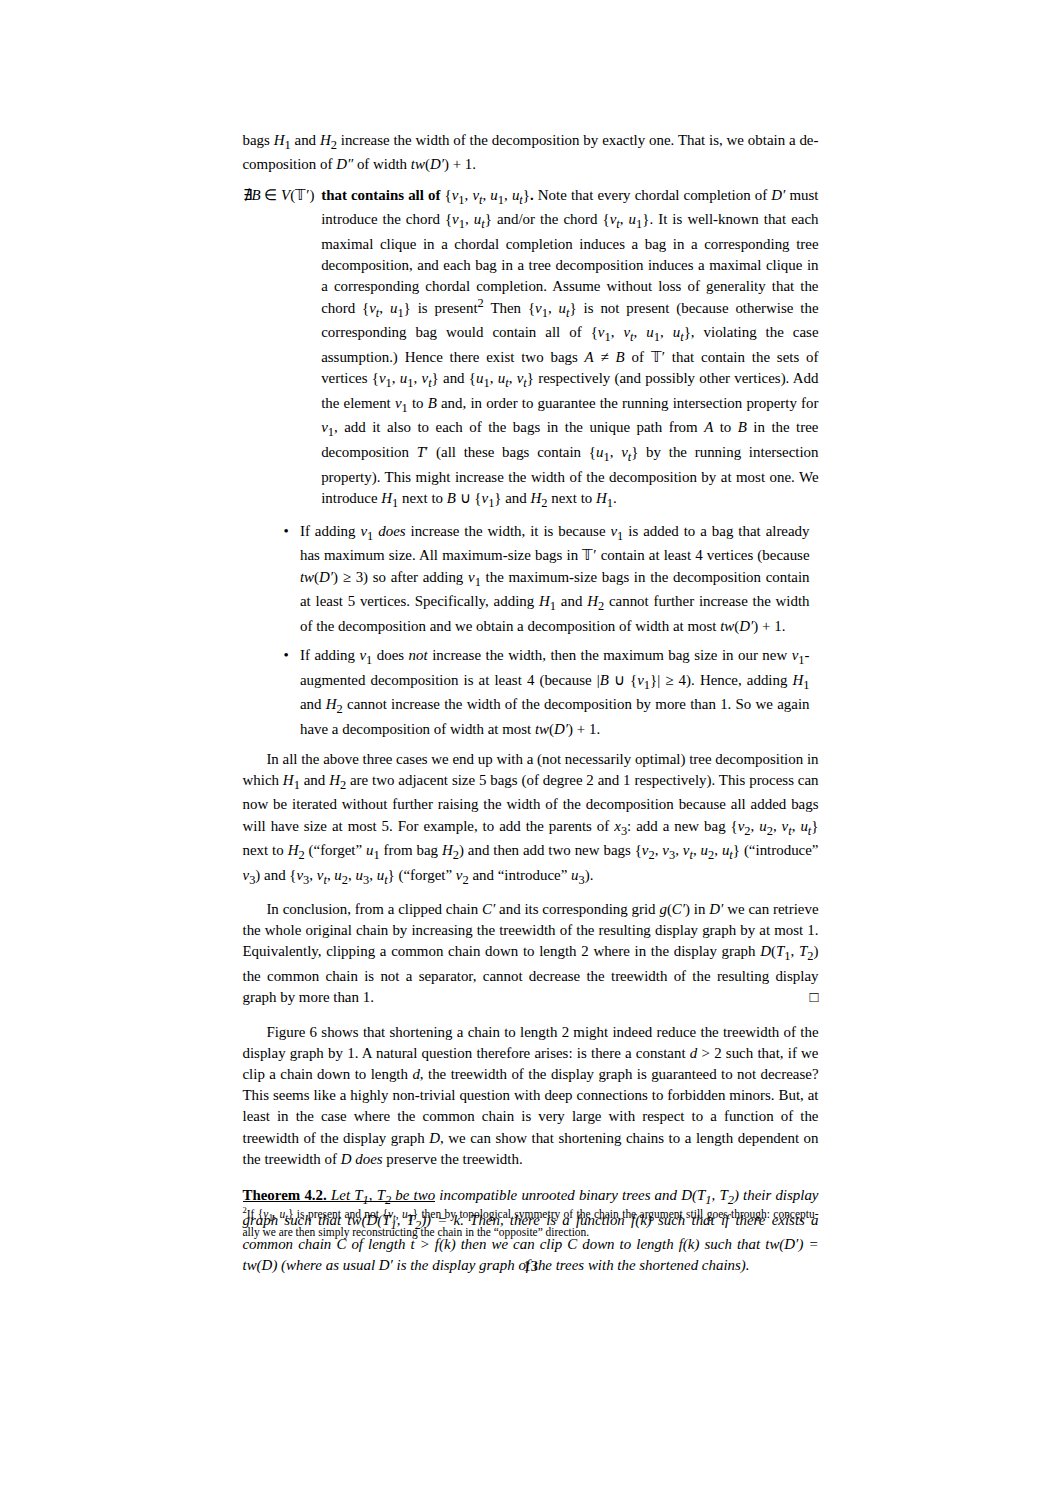bags H1 and H2 increase the width of the decomposition by exactly one. That is, we obtain a decomposition of D″ of width tw(D′) + 1.
∄B ∈ V(𝕋′)
that contains all of {v1, vt, u1, ut}. Note that every chordal completion of D′ must introduce the chord {v1, ut} and/or the chord {vt, u1}. It is well-known that each maximal clique in a chordal completion induces a bag in a corresponding tree decomposition, and each bag in a tree decomposition induces a maximal clique in a corresponding chordal completion. Assume without loss of generality that the chord {vt, u1} is present2 Then {v1, ut} is not present (because otherwise the corresponding bag would contain all of {v1, vt, u1, ut}, violating the case assumption.) Hence there exist two bags A ≠ B of 𝕋′ that contain the sets of vertices {v1, u1, vt} and {u1, ut, vt} respectively (and possibly other vertices). Add the element v1 to B and, in order to guarantee the running intersection property for v1, add it also to each of the bags in the unique path from A to B in the tree decomposition T′ (all these bags contain {u1, vt} by the running intersection property). This might increase the width of the decomposition by at most one. We introduce H1 next to B ∪ {v1} and H2 next to H1.
If adding v1 does increase the width, it is because v1 is added to a bag that already has maximum size. All maximum-size bags in 𝕋′ contain at least 4 vertices (because tw(D′) ≥ 3) so after adding v1 the maximum-size bags in the decomposition contain at least 5 vertices. Specifically, adding H1 and H2 cannot further increase the width of the decomposition and we obtain a decomposition of width at most tw(D′) + 1.
If adding v1 does not increase the width, then the maximum bag size in our new v1-augmented decomposition is at least 4 (because |B ∪ {v1}| ≥ 4). Hence, adding H1 and H2 cannot increase the width of the decomposition by more than 1. So we again have a decomposition of width at most tw(D′) + 1.
In all the above three cases we end up with a (not necessarily optimal) tree decomposition in which H1 and H2 are two adjacent size 5 bags (of degree 2 and 1 respectively). This process can now be iterated without further raising the width of the decomposition because all added bags will have size at most 5. For example, to add the parents of x3: add a new bag {v2, u2, vt, ut} next to H2 (“forget” u1 from bag H2) and then add two new bags {v2, v3, vt, u2, ut} (“introduce” v3) and {v3, vt, u2, u3, ut} (“forget” v2 and “introduce” u3).
In conclusion, from a clipped chain C′ and its corresponding grid g(C′) in D′ we can retrieve the whole original chain by increasing the treewidth of the resulting display graph by at most 1. Equivalently, clipping a common chain down to length 2 where in the display graph D(T1, T2) the common chain is not a separator, cannot decrease the treewidth of the resulting display graph by more than 1. □
Figure 6 shows that shortening a chain to length 2 might indeed reduce the treewidth of the display graph by 1. A natural question therefore arises: is there a constant d > 2 such that, if we clip a chain down to length d, the treewidth of the display graph is guaranteed to not decrease? This seems like a highly non-trivial question with deep connections to forbidden minors. But, at least in the case where the common chain is very large with respect to a function of the treewidth of the display graph D, we can show that shortening chains to a length dependent on the treewidth of D does preserve the treewidth.
Theorem 4.2. Let T1, T2 be two incompatible unrooted binary trees and D(T1, T2) their display graph such that tw(D(T1, T2)) = k. Then, there is a function f(k) such that if there exists a common chain C of length t > f(k) then we can clip C down to length f(k) such that tw(D′) = tw(D) (where as usual D′ is the display graph of the trees with the shortened chains).
2If {v1, ut} is present and not {vt, u1} then by topological symmetry of the chain the argument still goes through: conceptually we are then simply reconstructing the chain in the “opposite” direction.
13